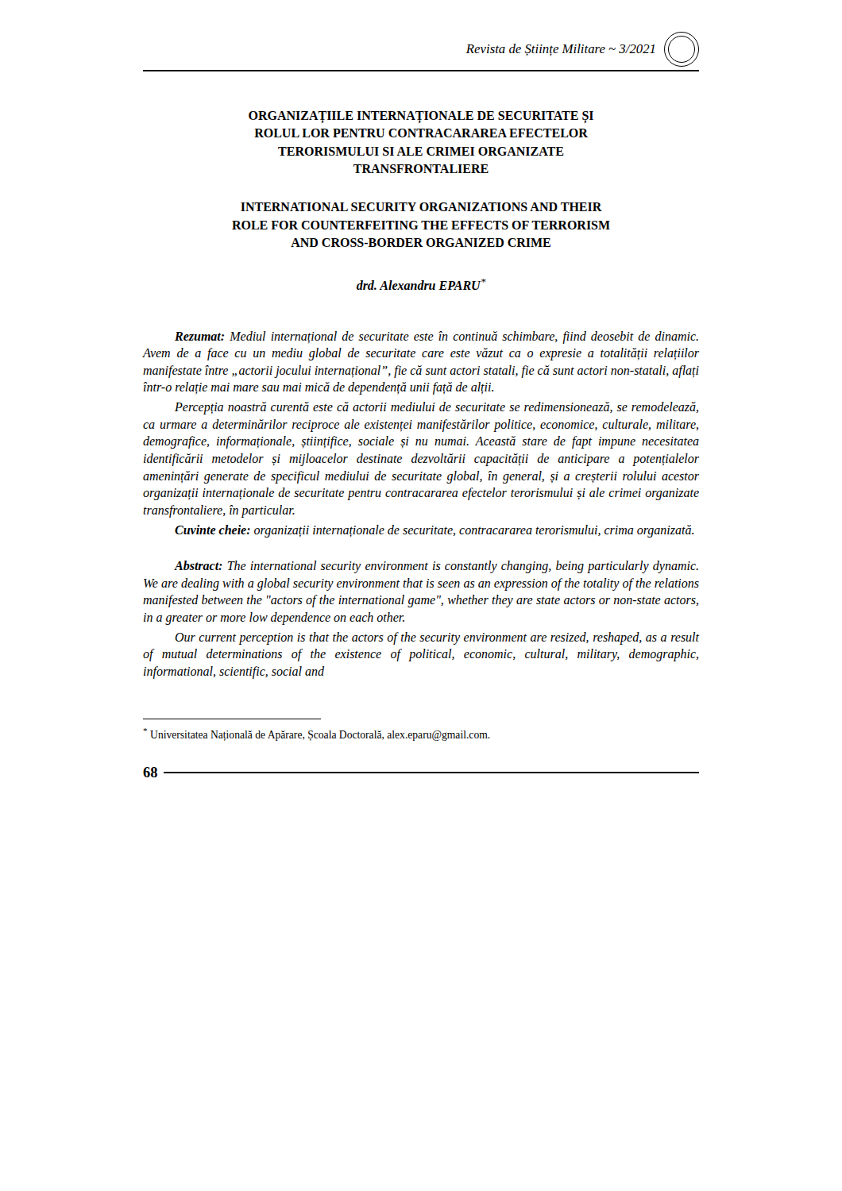Revista de Științe Militare ~ 3/2021
Organizațiile internaționale de securitate și
rolul lor pentru contracararea efectelor
terorismului si ale crimei organizate
transfrontaliere
International security organizations and their
role for counterfeiting the effects of terrorism
and cross-border organized crime
drd. Alexandru EPARU*
Rezumat: Mediul internațional de securitate este în continuă schimbare, fiind deosebit de dinamic. Avem de a face cu un mediu global de securitate care este văzut ca o expresie a totalității relațiilor manifestate între „actorii jocului internațional”, fie că sunt actori statali, fie că sunt actori non-statali, aflați într-o relație mai mare sau mai mică de dependență unii față de alții.
Percepția noastră curentă este că actorii mediului de securitate se redimensionează, se remodelează, ca urmare a determinărilor reciproce ale existenței manifestărilor politice, economice, culturale, militare, demografice, informaționale, științifice, sociale și nu numai. Această stare de fapt impune necesitatea identificării metodelor și mijloacelor destinate dezvoltării capacității de anticipare a potențialelor amenințări generate de specificul mediului de securitate global, în general, și a creșterii rolului acestor organizații internaționale de securitate pentru contracararea efectelor terorismului și ale crimei organizate transfrontaliere, în particular.
Cuvinte cheie: organizații internaționale de securitate, contracararea terorismului, crima organizată.
Abstract: The international security environment is constantly changing, being particularly dynamic. We are dealing with a global security environment that is seen as an expression of the totality of the relations manifested between the "actors of the international game", whether they are state actors or non-state actors, in a greater or more low dependence on each other.
Our current perception is that the actors of the security environment are resized, reshaped, as a result of mutual determinations of the existence of political, economic, cultural, military, demographic, informational, scientific, social and
* Universitatea Națională de Apărare, Școala Doctorală, alex.eparu@gmail.com.
68